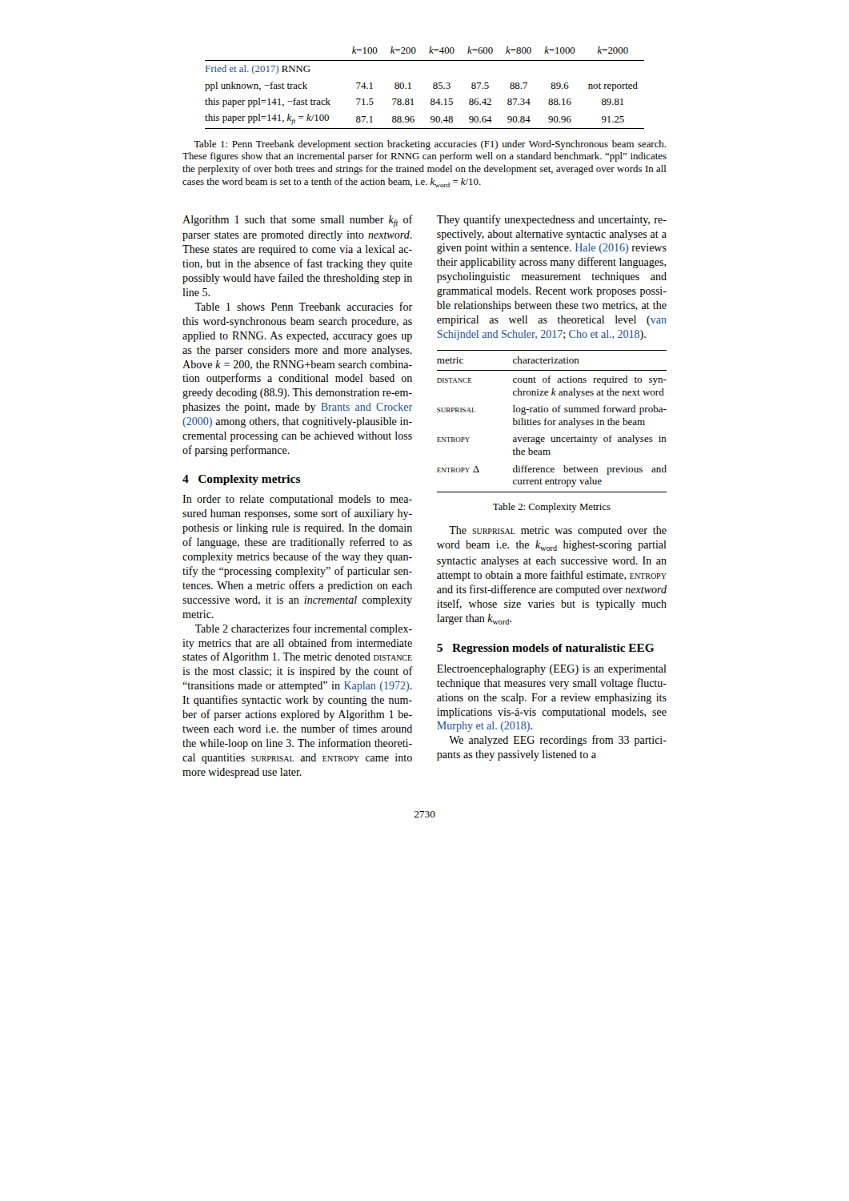| | k =100 | k =200 | k =400 | k =600 | k =800 | k =1000 | k =2000 |
| Fried et al. (2017) RNNG | 74.1 | 80.1 | 85.3 | 87.5 | 88.7 | 89.6 | not reported |
| ppl unknown, −fast track |
| this paper ppl=141, −fast track | 71.5 | 78.81 | 84.15 | 86.42 | 87.34 | 88.16 | 89.81 |
| this paper ppl=141, k ft = k /100 | 87.1 | 88.96 | 90.48 | 90.64 | 90.84 | 90.96 | 91.25 |
Table 1: Penn Treebank development section bracketing accuracies (F1) under Word-Synchronous beam search. These figures show that an incremental parser for RNNG can perform well on a standard benchmark. “ppl” indicates the perplexity of over both trees and strings for the trained model on the development set, averaged over words In all cases the word beam is set to a tenth of the action beam, i.e. kword = k/10.
Algorithm 1 such that some small number kft of parser states are promoted directly into nextword. These states are required to come via a lexical action, but in the absence of fast tracking they quite possibly would have failed the thresholding step in line 5.
Table 1 shows Penn Treebank accuracies for this word-synchronous beam search procedure, as applied to RNNG. As expected, accuracy goes up as the parser considers more and more analyses. Above k = 200, the RNNG+beam search combination outperforms a conditional model based on greedy decoding (88.9). This demonstration re-emphasizes the point, made by Brants and Crocker (2000) among others, that cognitively-plausible incremental processing can be achieved without loss of parsing performance.
4 Complexity metrics
In order to relate computational models to measured human responses, some sort of auxiliary hypothesis or linking rule is required. In the domain of language, these are traditionally referred to as complexity metrics because of the way they quantify the “processing complexity” of particular sentences. When a metric offers a prediction on each successive word, it is an incremental complexity metric.
Table 2 characterizes four incremental complexity metrics that are all obtained from intermediate states of Algorithm 1. The metric denoted distance is the most classic; it is inspired by the count of “transitions made or attempted” in Kaplan (1972). It quantifies syntactic work by counting the number of parser actions explored by Algorithm 1 between each word i.e. the number of times around the while-loop on line 3. The information theoretical quantities surprisal and entropy came into more widespread use later.
They quantify unexpectedness and uncertainty, respectively, about alternative syntactic analyses at a given point within a sentence. Hale (2016) reviews their applicability across many different languages, psycholinguistic measurement techniques and grammatical models. Recent work proposes possible relationships between these two metrics, at the empirical as well as theoretical level (van Schijndel and Schuler, 2017; Cho et al., 2018).
| metric | characterization |
| distance | count of actions required to synchronize k analyses at the next word |
| surprisal | log-ratio of summed forward probabilities for analyses in the beam |
| entropy | average uncertainty of analyses in the beam |
| entropy Δ | difference between previous and current entropy value |
Table 2: Complexity Metrics
The surprisal metric was computed over the word beam i.e. the kword highest-scoring partial syntactic analyses at each successive word. In an attempt to obtain a more faithful estimate, entropy and its first-difference are computed over nextword itself, whose size varies but is typically much larger than kword.
5 Regression models of naturalistic EEG
Electroencephalography (EEG) is an experimental technique that measures very small voltage fluctuations on the scalp. For a review emphasizing its implications vis-á-vis computational models, see Murphy et al. (2018).
We analyzed EEG recordings from 33 participants as they passively listened to a
2730